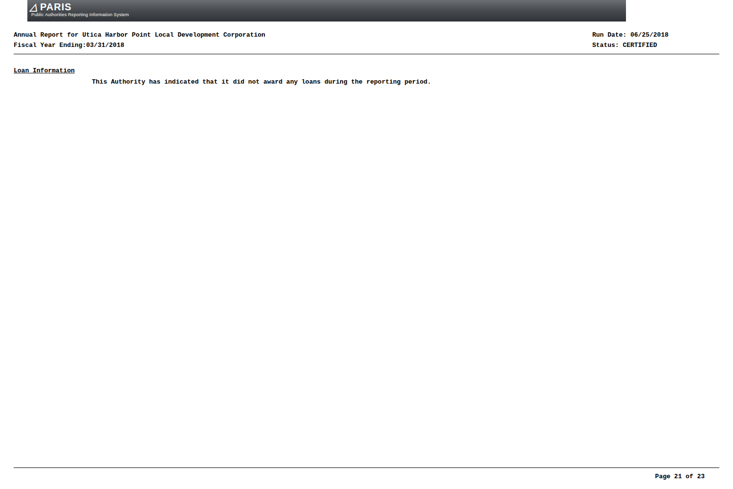△PARIS
Public Authorities Reporting Information System
Annual Report for Utica Harbor Point Local Development Corporation
Fiscal Year Ending:03/31/2018
Run Date: 06/25/2018
Status: CERTIFIED
Loan Information
This Authority has indicated that it did not award any loans during the reporting period.
Page 21 of 23